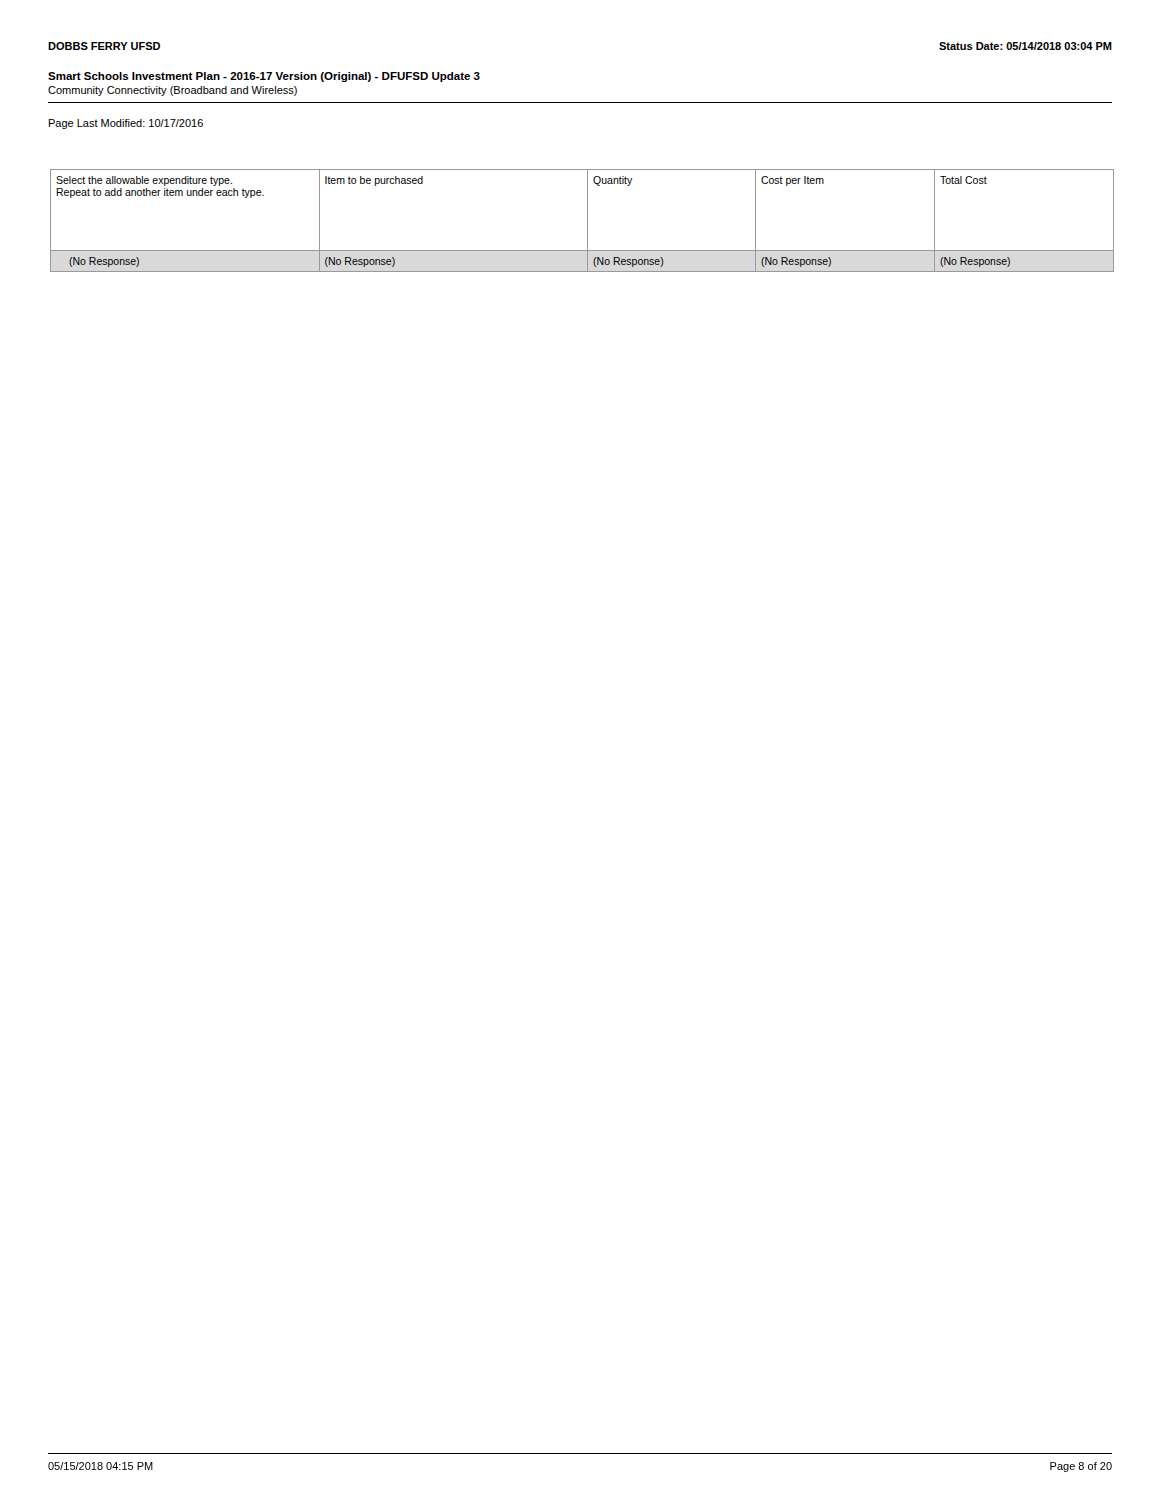DOBBS FERRY UFSD Status Date: 05/14/2018 03:04 PM
Smart Schools Investment Plan - 2016-17 Version (Original) - DFUFSD Update 3
Community Connectivity (Broadband and Wireless)
Page Last Modified: 10/17/2016
| Select the allowable expenditure type. Repeat to add another item under each type. | Item to be purchased | Quantity | Cost per Item | Total Cost |
| --- | --- | --- | --- | --- |
| (No Response) | (No Response) | (No Response) | (No Response) | (No Response) |
05/15/2018 04:15 PM Page 8 of 20